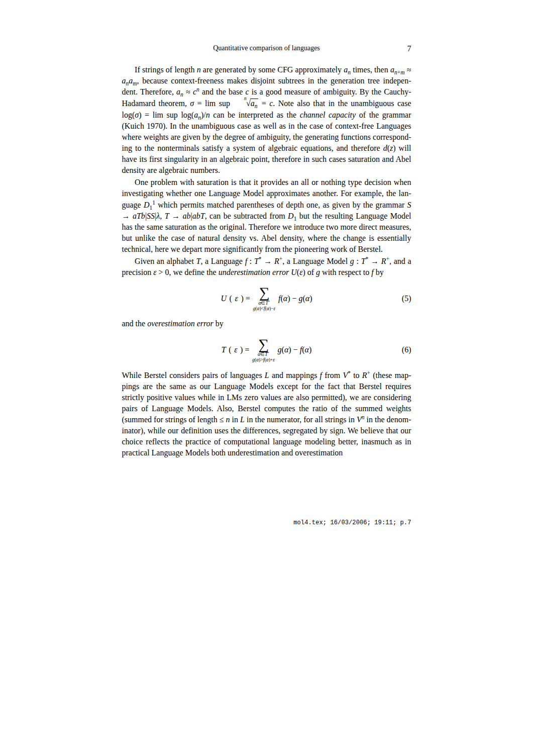Quantitative comparison of languages 7
If strings of length n are generated by some CFG approximately an times, then an+m ≈ anam, because context-freeness makes disjoint subtrees in the generation tree independent. Therefore, an ≈ cn and the base c is a good measure of ambiguity. By the Cauchy-Hadamard theorem, σ = lim sup n√an = c. Note also that in the unambiguous case log(σ) = lim sup log(an)/n can be interpreted as the channel capacity of the grammar (Kuich 1970). In the unambiguous case as well as in the case of context-free Languages where weights are given by the degree of ambiguity, the generating functions corresponding to the nonterminals satisfy a system of algebraic equations, and therefore d(z) will have its first singularity in an algebraic point, therefore in such cases saturation and Abel density are algebraic numbers.
One problem with saturation is that it provides an all or nothing type decision when investigating whether one Language Model approximates another. For example, the language D11 which permits matched parentheses of depth one, as given by the grammar S → aTb|SS|λ, T → ab|abT, can be subtracted from D1 but the resulting Language Model has the same saturation as the original. Therefore we introduce two more direct measures, but unlike the case of natural density vs. Abel density, where the change is essentially technical, here we depart more significantly from the pioneering work of Berstel.
Given an alphabet T, a Language f : T* → R+, a Language Model g : T* → R+, and a precision ε > 0, we define the underestimation error U(ε) of g with respect to f by
U(ε) = ∑ α∈T* g(α)<f(α)−ε f(α) − g(α)
(5)
and the overestimation error by
T(ε) = ∑ α∈T* g(α)>f(α)+ε g(α) − f(α)
(6)
While Berstel considers pairs of languages L and mappings f from V* to R+ (these mappings are the same as our Language Models except for the fact that Berstel requires strictly positive values while in LMs zero values are also permitted), we are considering pairs of Language Models. Also, Berstel computes the ratio of the summed weights (summed for strings of length ≤ n in L in the numerator, for all strings in Vn in the denominator), while our definition uses the differences, segregated by sign. We believe that our choice reflects the practice of computational language modeling better, inasmuch as in practical Language Models both underestimation and overestimation
mol4.tex; 16/03/2006; 19:11; p.7